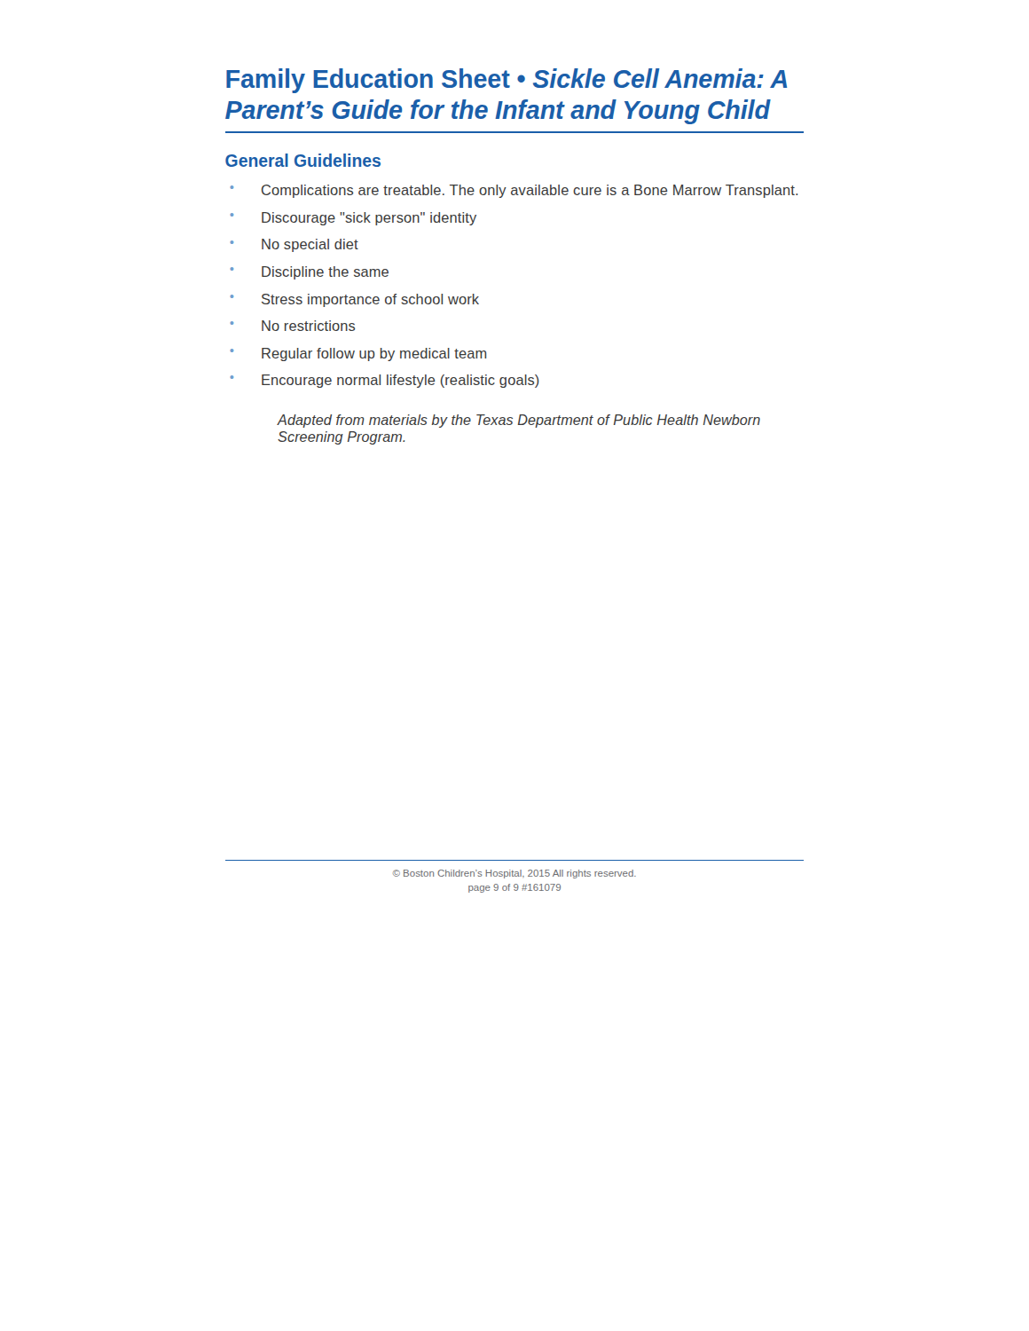Family Education Sheet • Sickle Cell Anemia: A Parent’s Guide for the Infant and Young Child
General Guidelines
Complications are treatable. The only available cure is a Bone Marrow Transplant.
Discourage "sick person" identity
No special diet
Discipline the same
Stress importance of school work
No restrictions
Regular follow up by medical team
Encourage normal lifestyle (realistic goals)
Adapted from materials by the Texas Department of Public Health Newborn Screening Program.
© Boston Children’s Hospital, 2015 All rights reserved.
page 9 of 9 #161079